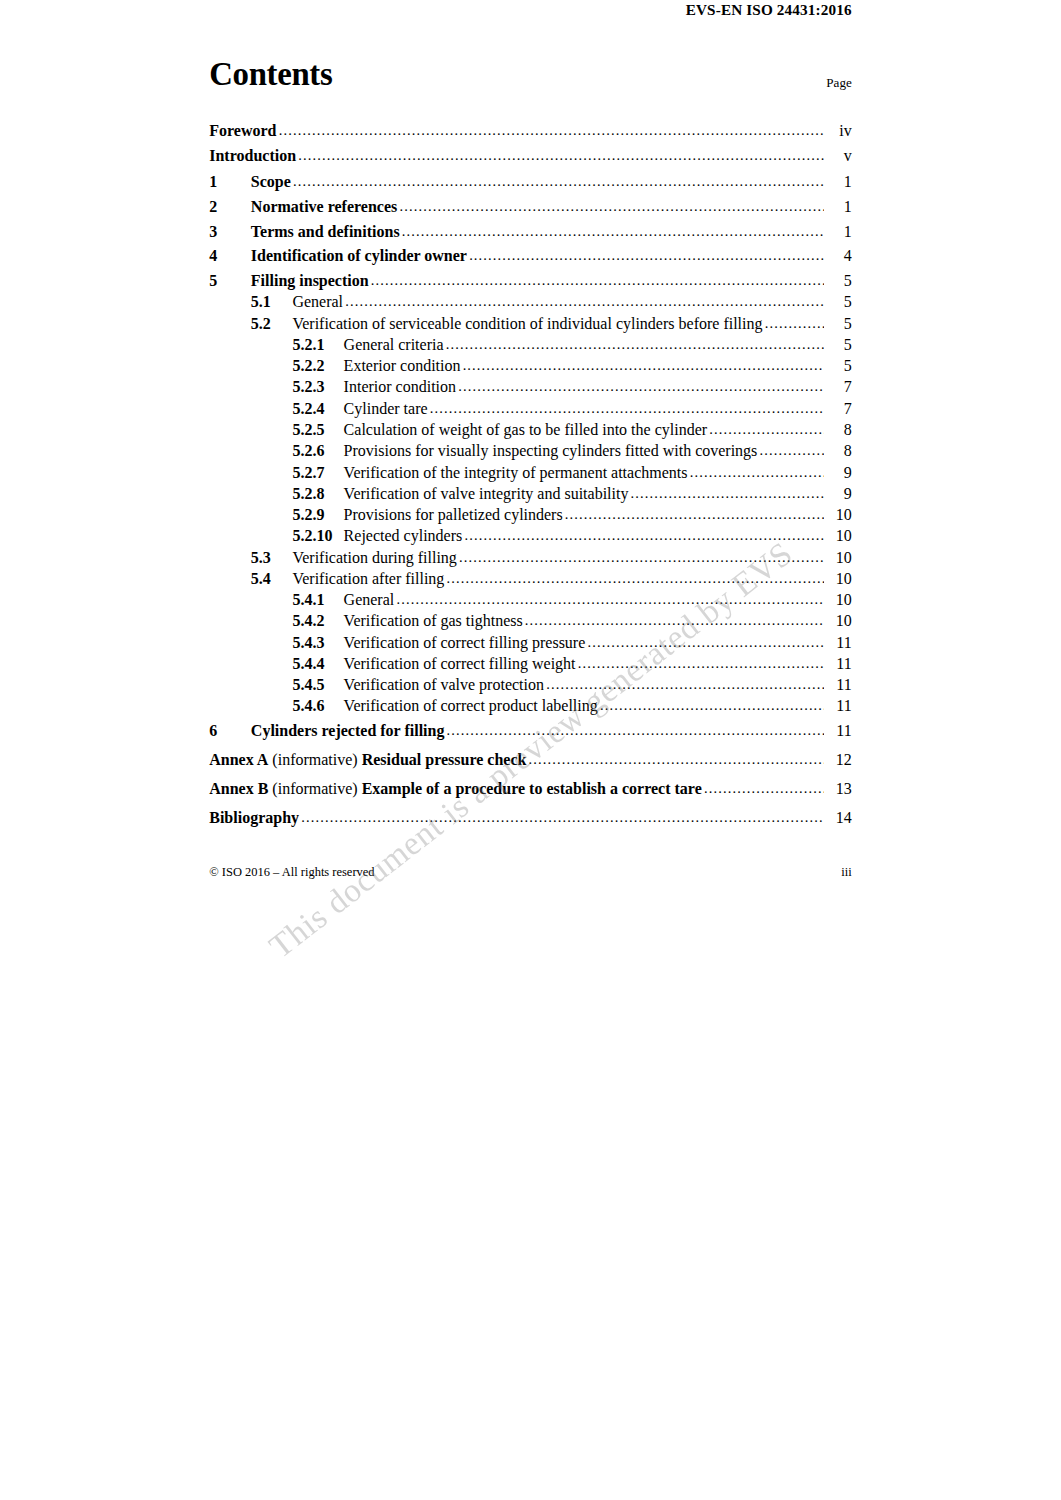This document is a preview generated by EVS
EVS-EN ISO 24431:2016
Contents
Page
Foreword .................................................................................................................................................................................................................................................................................................. iv
Introduction .................................................................................................................................................................................................................................................................................................. v
1 Scope .................................................................................................................................................................................................................................................................................................. 1
2 Normative references .................................................................................................................................................................................................................................................................................................. 1
3 Terms and definitions .................................................................................................................................................................................................................................................................................................. 1
4 Identification of cylinder owner .................................................................................................................................................................................................................................................................................................. 4
5 Filling inspection .................................................................................................................................................................................................................................................................................................. 5
5.1 General .................................................................................................................................................................................................................................................................................................. 5
5.2 Verification of serviceable condition of individual cylinders before filling .................................................................................................................................................................................................................................................................................................. 5
5.2.1 General criteria .................................................................................................................................................................................................................................................................................................. 5
5.2.2 Exterior condition .................................................................................................................................................................................................................................................................................................. 5
5.2.3 Interior condition .................................................................................................................................................................................................................................................................................................. 7
5.2.4 Cylinder tare .................................................................................................................................................................................................................................................................................................. 7
5.2.5 Calculation of weight of gas to be filled into the cylinder .................................................................................................................................................................................................................................................................................................. 8
5.2.6 Provisions for visually inspecting cylinders fitted with coverings .................................................................................................................................................................................................................................................................................................. 8
5.2.7 Verification of the integrity of permanent attachments .................................................................................................................................................................................................................................................................................................. 9
5.2.8 Verification of valve integrity and suitability .................................................................................................................................................................................................................................................................................................. 9
5.2.9 Provisions for palletized cylinders .................................................................................................................................................................................................................................................................................................. 10
5.2.10 Rejected cylinders .................................................................................................................................................................................................................................................................................................. 10
5.3 Verification during filling .................................................................................................................................................................................................................................................................................................. 10
5.4 Verification after filling .................................................................................................................................................................................................................................................................................................. 10
5.4.1 General .................................................................................................................................................................................................................................................................................................. 10
5.4.2 Verification of gas tightness .................................................................................................................................................................................................................................................................................................. 10
5.4.3 Verification of correct filling pressure .................................................................................................................................................................................................................................................................................................. 11
5.4.4 Verification of correct filling weight .................................................................................................................................................................................................................................................................................................. 11
5.4.5 Verification of valve protection .................................................................................................................................................................................................................................................................................................. 11
5.4.6 Verification of correct product labelling .................................................................................................................................................................................................................................................................................................. 11
6 Cylinders rejected for filling .................................................................................................................................................................................................................................................................................................. 11
Annex A (informative) Residual pressure check .................................................................................................................................................................................................................................................................................................. 12
Annex B (informative) Example of a procedure to establish a correct tare .................................................................................................................................................................................................................................................................................................. 13
Bibliography .................................................................................................................................................................................................................................................................................................. 14
© ISO 2016 – All rights reserved
iii